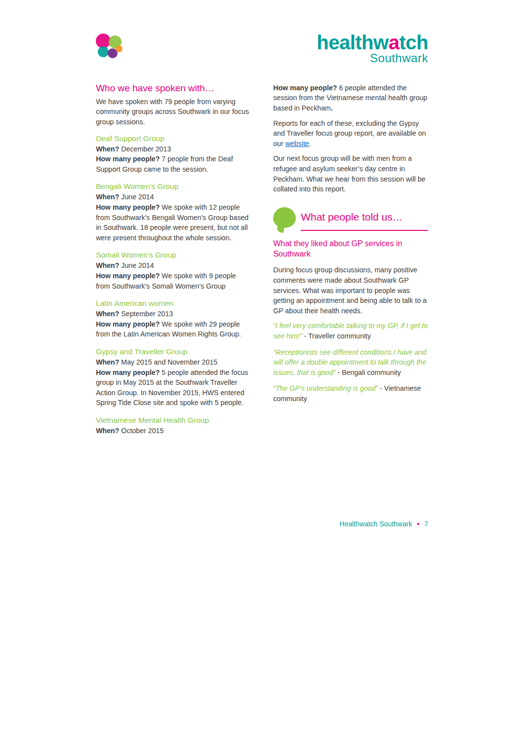healthwatch
Southwark
Who we have spoken with…
We have spoken with 79 people from varying community groups across Southwark in our focus group sessions.
Deaf Support Group
When? December 2013
How many people? 7 people from the Deaf Support Group came to the session.
Bengali Women’s Group
When? June 2014
How many people? We spoke with 12 people from Southwark’s Bengali Women’s Group based in Southwark. 18 people were present, but not all were present throughout the whole session.
Somali Women’s Group
When? June 2014
How many people? We spoke with 9 people from Southwark’s Somali Women’s Group
Latin American women
When? September 2013
How many people? We spoke with 29 people from the Latin American Women Rights Group.
Gypsy and Traveller Group
When? May 2015 and November 2015
How many people? 5 people attended the focus group in May 2015 at the Southwark Traveller Action Group. In November 2015, HWS entered Spring Tide Close site and spoke with 5 people.
Vietnamese Mental Health Group
When? October 2015
How many people? 6 people attended the session from the Vietnamese mental health group based in Peckham.
Reports for each of these, excluding the Gypsy and Traveller focus group report, are available on our website.
Our next focus group will be with men from a refugee and asylum seeker’s day centre in Peckham. What we hear from this session will be collated into this report.
What people told us…
What they liked about GP services in Southwark
During focus group discussions, many positive comments were made about Southwark GP services. What was important to people was getting an appointment and being able to talk to a GP about their health needs.
“I feel very comfortable talking to my GP, if I get to see him!” - Traveller community
“Receptionists see different conditions I have and will offer a double appointment to talk through the issues, that is good” - Bengali community
“The GP’s understanding is good” - Vietnamese community
Healthwatch Southwark • 7